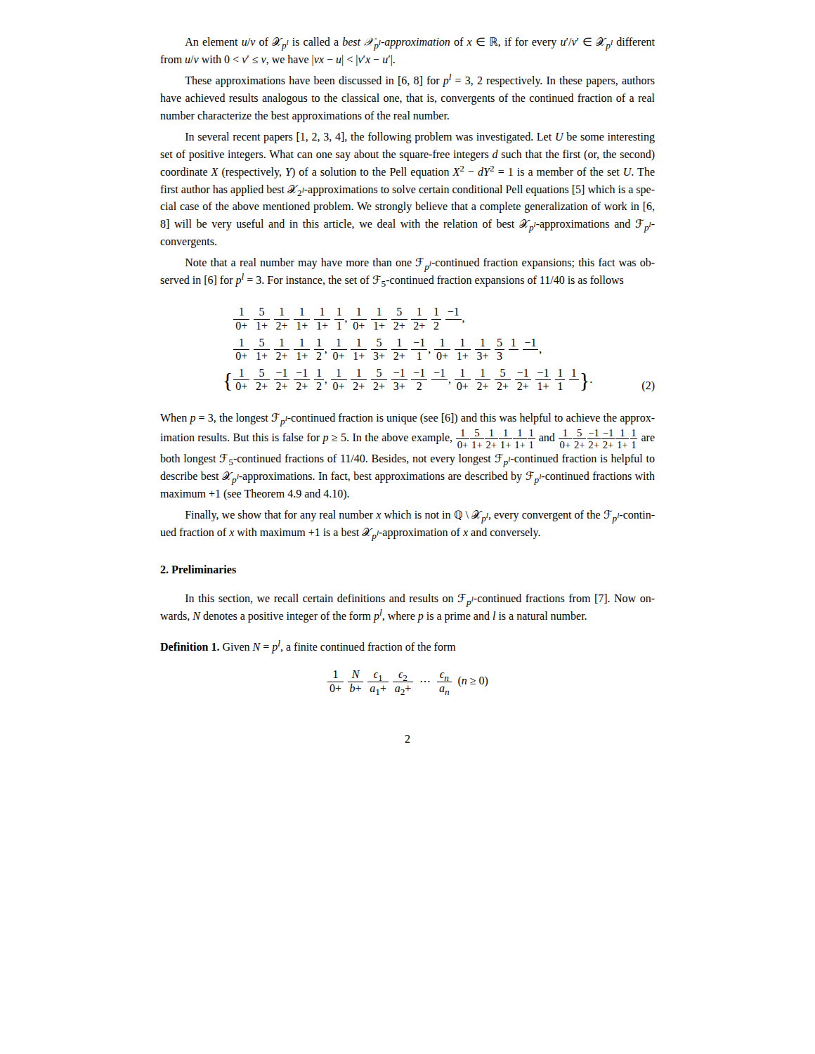An element u/v of 𝒳pl is called a best 𝒳pl-approximation of x ∈ ℝ, if for every u′/v′ ∈ 𝒳pl different from u/v with 0 < v′ ≤ v, we have |vx − u| < |v′x − u′|.
These approximations have been discussed in [6, 8] for pl = 3, 2 respectively. In these papers, authors have achieved results analogous to the classical one, that is, convergents of the continued fraction of a real number characterize the best approximations of the real number.
In several recent papers [1, 2, 3, 4], the following problem was investigated. Let U be some interesting set of positive integers. What can one say about the square-free integers d such that the first (or, the second) coordinate X (respectively, Y) of a solution to the Pell equation X2 − dY2 = 1 is a member of the set U. The first author has applied best 𝒳2l-approximations to solve certain conditional Pell equations [5] which is a special case of the above mentioned problem. We strongly believe that a complete generalization of work in [6, 8] will be very useful and in this article, we deal with the relation of best 𝒳pl-approximations and ℱpl-convergents.
Note that a real number may have more than one ℱpl-continued fraction expansions; this fact was observed in [6] for pl = 3. For instance, the set of ℱ5-continued fraction expansions of 11/40 is as follows
{
10+ 51+ 12+ 11+ 11+ 11, 10+ 11+ 52+ 12+ 12 −1 ,
10+ 51+ 12+ 11+ 12, 10+ 11+ 53+ 12+ −11, 10+ 11+ 13+ 53 1 −1 ,
10+ 52+ −12+ −12+ 12, 10+ 12+ 52+ −13+ −12 −1 , 10+ 12+ 52+ −12+ −11+ 11 1 }.
(2)
When p = 3, the longest ℱpl-continued fraction is unique (see [6]) and this was helpful to achieve the approximation results. But this is false for p ≥ 5. In the above example, 10+51+12+11+11+11 and 10+52+−12+−12+11+11 are both longest ℱ5-continued fractions of 11/40. Besides, not every longest ℱpl-continued fraction is helpful to describe best 𝒳pl-approximations. In fact, best approximations are described by ℱpl-continued fractions with maximum +1 (see Theorem 4.9 and 4.10).
Finally, we show that for any real number x which is not in ℚ \ 𝒳pl, every convergent of the ℱpl-continued fraction of x with maximum +1 is a best 𝒳pl-approximation of x and conversely.
2. Preliminaries
In this section, we recall certain definitions and results on ℱpl-continued fractions from [7]. Now onwards, N denotes a positive integer of the form pl, where p is a prime and l is a natural number.
Definition 1. Given N = pl, a finite continued fraction of the form
10+ Nb+ ϵ1 a1+ ϵ2 a2+ ⋯ ϵn an (n ≥ 0)
2